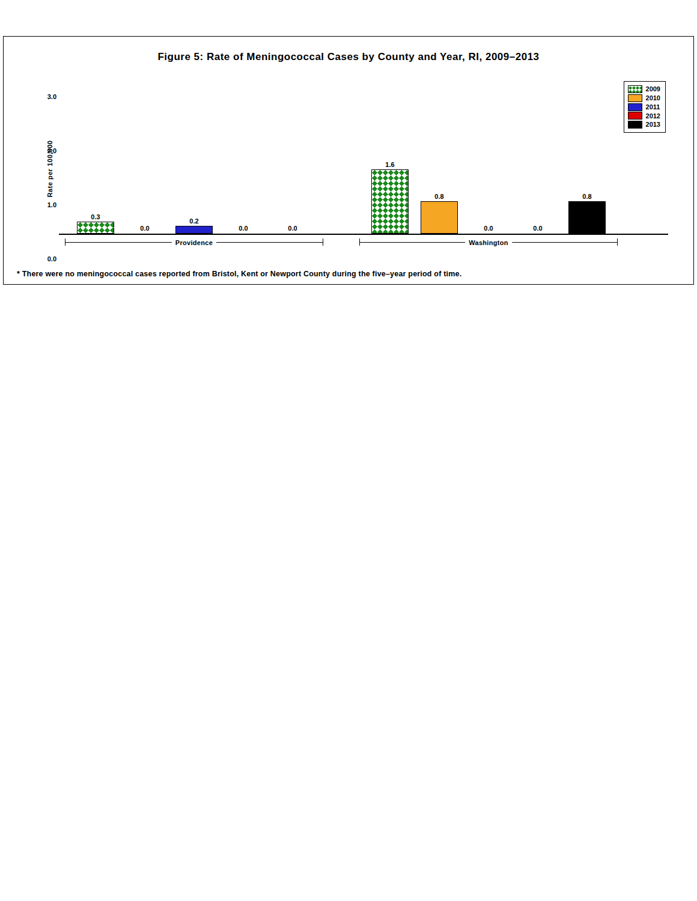Figure 5: Rate of Meningococcal Cases by County and Year, RI, 2009–2013
Rate per 100,000
3.0
2.0
1.0
0.0
2009
2010
2011
2012
2013
0.3
0.0
0.2
0.0
0.0
1.6
0.8
0.0
0.0
0.8
Providence
Washington
* There were no meningococcal cases reported from Bristol, Kent or Newport County during the five–year period of time.